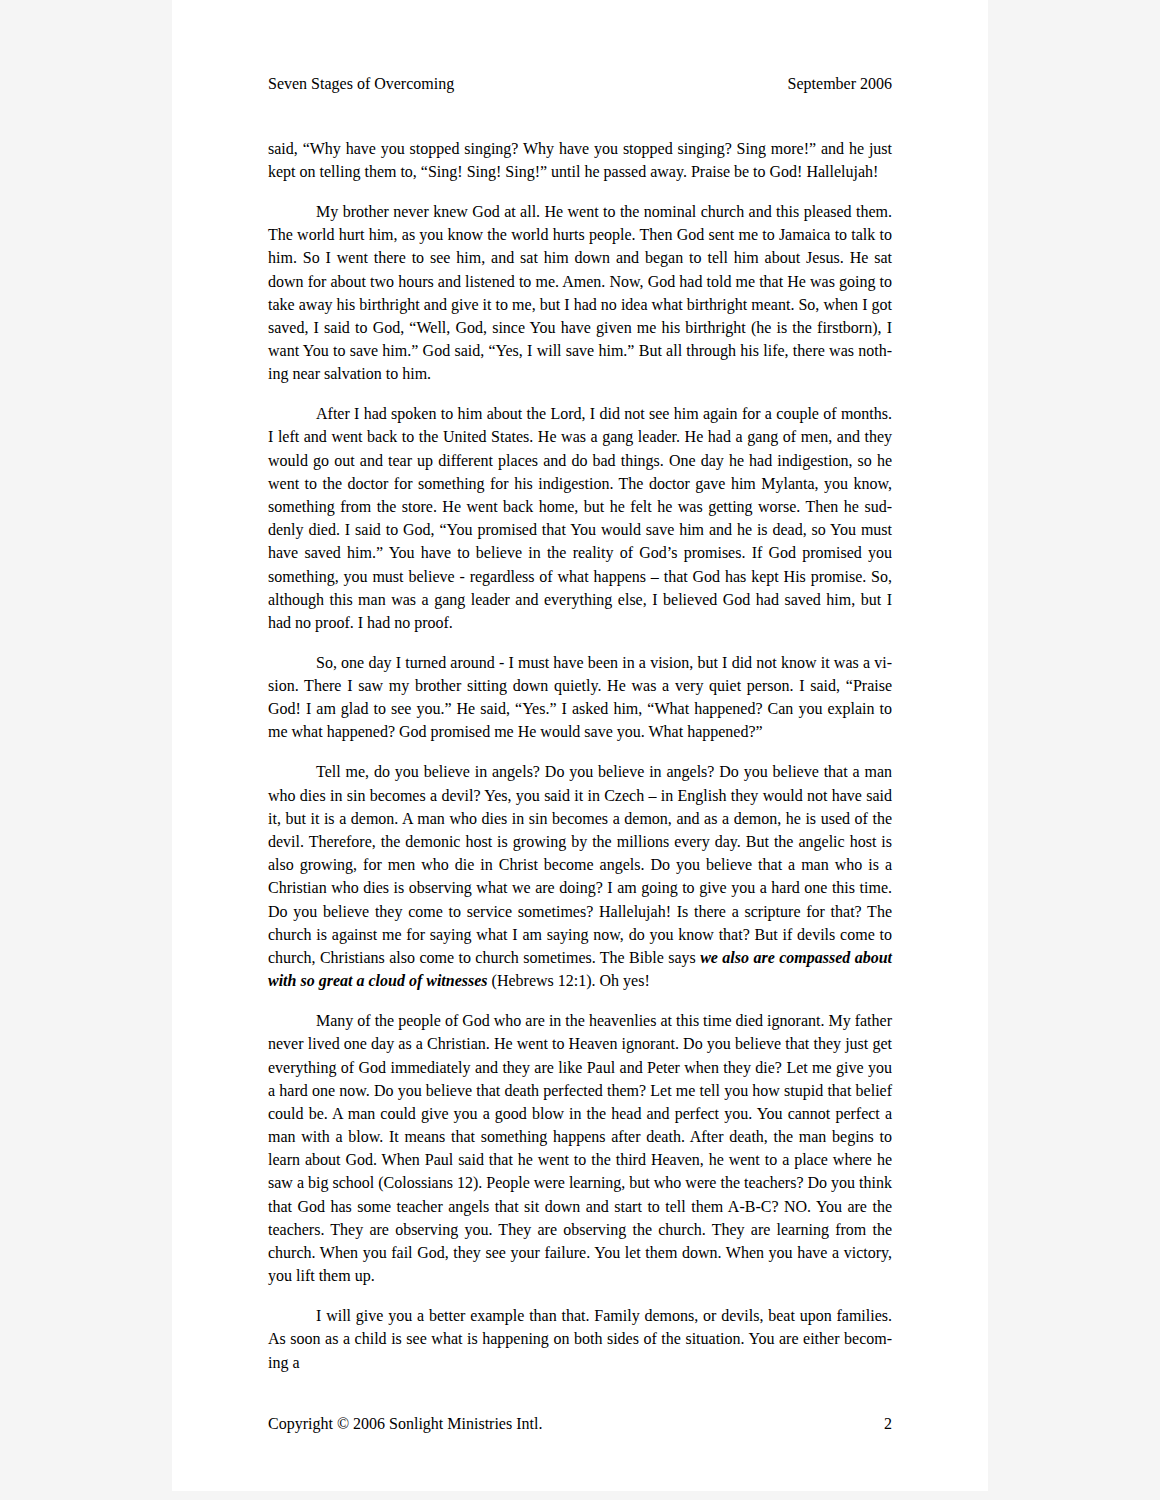Seven Stages of Overcoming
September 2006
said, “Why have you stopped singing? Why have you stopped singing? Sing more!” and he just kept on telling them to, “Sing! Sing! Sing!” until he passed away. Praise be to God! Hallelujah!
My brother never knew God at all. He went to the nominal church and this pleased them. The world hurt him, as you know the world hurts people. Then God sent me to Jamaica to talk to him. So I went there to see him, and sat him down and began to tell him about Jesus. He sat down for about two hours and listened to me. Amen. Now, God had told me that He was going to take away his birthright and give it to me, but I had no idea what birthright meant. So, when I got saved, I said to God, “Well, God, since You have given me his birthright (he is the firstborn), I want You to save him.” God said, “Yes, I will save him.” But all through his life, there was nothing near salvation to him.
After I had spoken to him about the Lord, I did not see him again for a couple of months. I left and went back to the United States. He was a gang leader. He had a gang of men, and they would go out and tear up different places and do bad things. One day he had indigestion, so he went to the doctor for something for his indigestion. The doctor gave him Mylanta, you know, something from the store. He went back home, but he felt he was getting worse. Then he suddenly died. I said to God, “You promised that You would save him and he is dead, so You must have saved him.” You have to believe in the reality of God’s promises. If God promised you something, you must believe - regardless of what happens – that God has kept His promise. So, although this man was a gang leader and everything else, I believed God had saved him, but I had no proof. I had no proof.
So, one day I turned around - I must have been in a vision, but I did not know it was a vision. There I saw my brother sitting down quietly. He was a very quiet person. I said, “Praise God! I am glad to see you.” He said, “Yes.” I asked him, “What happened? Can you explain to me what happened? God promised me He would save you. What happened?”
Tell me, do you believe in angels? Do you believe in angels? Do you believe that a man who dies in sin becomes a devil? Yes, you said it in Czech – in English they would not have said it, but it is a demon. A man who dies in sin becomes a demon, and as a demon, he is used of the devil. Therefore, the demonic host is growing by the millions every day. But the angelic host is also growing, for men who die in Christ become angels. Do you believe that a man who is a Christian who dies is observing what we are doing? I am going to give you a hard one this time. Do you believe they come to service sometimes? Hallelujah! Is there a scripture for that? The church is against me for saying what I am saying now, do you know that? But if devils come to church, Christians also come to church sometimes. The Bible says we also are compassed about with so great a cloud of witnesses (Hebrews 12:1). Oh yes!
Many of the people of God who are in the heavenlies at this time died ignorant. My father never lived one day as a Christian. He went to Heaven ignorant. Do you believe that they just get everything of God immediately and they are like Paul and Peter when they die? Let me give you a hard one now. Do you believe that death perfected them? Let me tell you how stupid that belief could be. A man could give you a good blow in the head and perfect you. You cannot perfect a man with a blow. It means that something happens after death. After death, the man begins to learn about God. When Paul said that he went to the third Heaven, he went to a place where he saw a big school (Colossians 12). People were learning, but who were the teachers? Do you think that God has some teacher angels that sit down and start to tell them A-B-C? NO. You are the teachers. They are observing you. They are observing the church. They are learning from the church. When you fail God, they see your failure. You let them down. When you have a victory, you lift them up.
I will give you a better example than that. Family demons, or devils, beat upon families. As soon as a child is see what is happening on both sides of the situation. You are either becoming a
Copyright © 2006 Sonlight Ministries Intl.
2